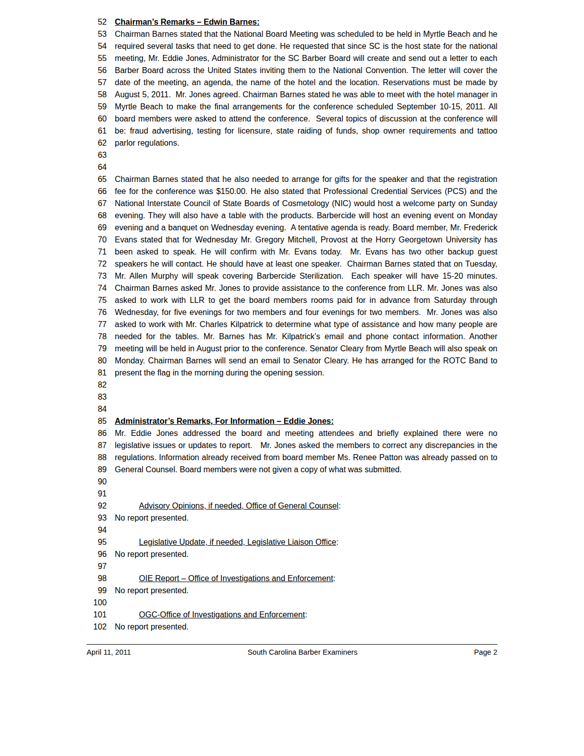52
Chairman’s Remarks – Edwin Barnes:
53 54 55 56 57 58 59 60 61 62 63
Chairman Barnes stated that the National Board Meeting was scheduled to be held in Myrtle Beach and he required several tasks that need to get done. He requested that since SC is the host state for the national meeting, Mr. Eddie Jones, Administrator for the SC Barber Board will create and send out a letter to each Barber Board across the United States inviting them to the National Convention. The letter will cover the date of the meeting, an agenda, the name of the hotel and the location. Reservations must be made by August 5, 2011. Mr. Jones agreed. Chairman Barnes stated he was able to meet with the hotel manager in Myrtle Beach to make the final arrangements for the conference scheduled September 10-15, 2011. All board members were asked to attend the conference. Several topics of discussion at the conference will be: fraud advertising, testing for licensure, state raiding of funds, shop owner requirements and tattoo parlor regulations.
64
65 66 67 68 69 70 71 72 73 74 75 76 77 78 79 80 81 82 83
Chairman Barnes stated that he also needed to arrange for gifts for the speaker and that the registration fee for the conference was $150.00. He also stated that Professional Credential Services (PCS) and the National Interstate Council of State Boards of Cosmetology (NIC) would host a welcome party on Sunday evening. They will also have a table with the products. Barbercide will host an evening event on Monday evening and a banquet on Wednesday evening. A tentative agenda is ready. Board member, Mr. Frederick Evans stated that for Wednesday Mr. Gregory Mitchell, Provost at the Horry Georgetown University has been asked to speak. He will confirm with Mr. Evans today. Mr. Evans has two other backup guest speakers he will contact. He should have at least one speaker. Chairman Barnes stated that on Tuesday, Mr. Allen Murphy will speak covering Barbercide Sterilization. Each speaker will have 15-20 minutes. Chairman Barnes asked Mr. Jones to provide assistance to the conference from LLR. Mr. Jones was also asked to work with LLR to get the board members rooms paid for in advance from Saturday through Wednesday, for five evenings for two members and four evenings for two members. Mr. Jones was also asked to work with Mr. Charles Kilpatrick to determine what type of assistance and how many people are needed for the tables. Mr. Barnes has Mr. Kilpatrick’s email and phone contact information. Another meeting will be held in August prior to the conference. Senator Cleary from Myrtle Beach will also speak on Monday. Chairman Barnes will send an email to Senator Cleary. He has arranged for the ROTC Band to present the flag in the morning during the opening session.
84
85
Administrator’s Remarks, For Information – Eddie Jones:
86 87 88 89 90
Mr. Eddie Jones addressed the board and meeting attendees and briefly explained there were no legislative issues or updates to report. Mr. Jones asked the members to correct any discrepancies in the regulations. Information already received from board member Ms. Renee Patton was already passed on to General Counsel. Board members were not given a copy of what was submitted.
91
92
Advisory Opinions, if needed, Office of General Counsel:
93
No report presented.
94
95
Legislative Update, if needed, Legislative Liaison Office:
96
No report presented.
97
98
OIE Report – Office of Investigations and Enforcement:
99
No report presented.
100
101
OGC-Office of Investigations and Enforcement:
102
No report presented.
April 11, 2011
South Carolina Barber Examiners
Page 2